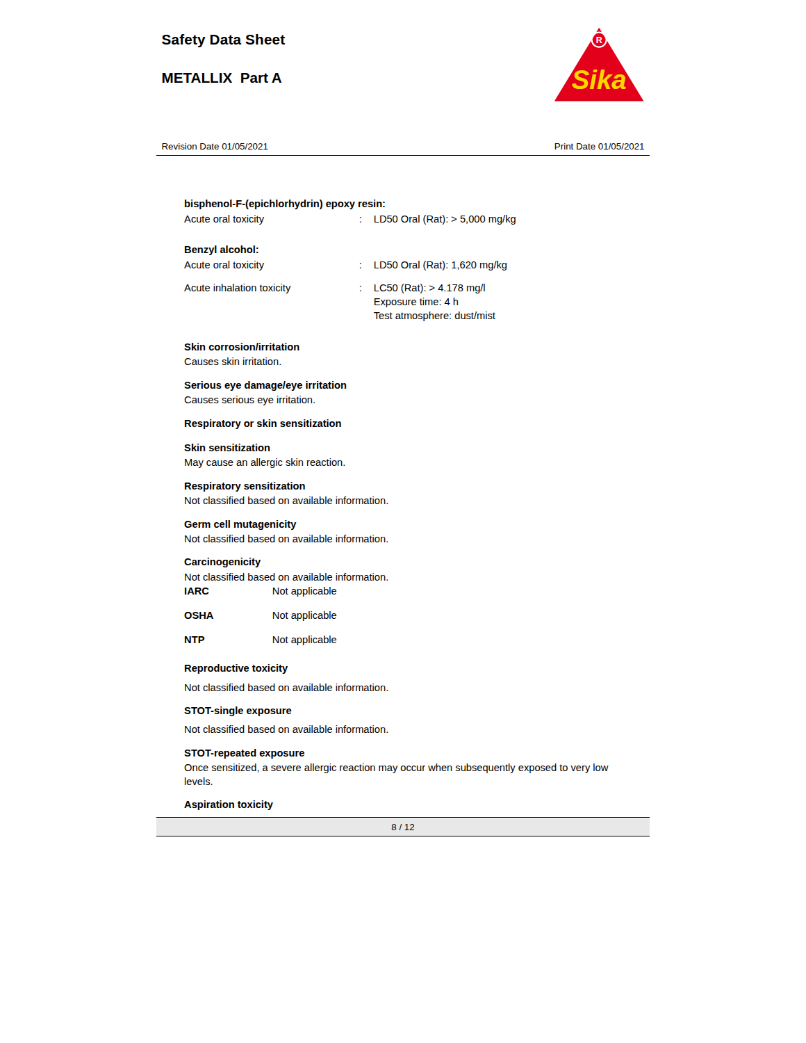Safety Data Sheet
METALLIX Part A
Sika R
Revision Date 01/05/2021 Print Date 01/05/2021
bisphenol-F-(epichlorhydrin) epoxy resin:
| Acute oral toxicity | : | LD50 Oral (Rat): > 5,000 mg/kg |
Benzyl alcohol:
| Acute oral toxicity | : | LD50 Oral (Rat): 1,620 mg/kg |
| Acute inhalation toxicity | : | LC50 (Rat): > 4.178 mg/l Exposure time: 4 h Test atmosphere: dust/mist |
Skin corrosion/irritation
Causes skin irritation.
Serious eye damage/eye irritation
Causes serious eye irritation.
Respiratory or skin sensitization
Skin sensitization
May cause an allergic skin reaction.
Respiratory sensitization
Not classified based on available information.
Germ cell mutagenicity
Not classified based on available information.
Carcinogenicity
Not classified based on available information.
IARC Not applicable
OSHA Not applicable
NTP Not applicable
Reproductive toxicity
Not classified based on available information.
STOT-single exposure
Not classified based on available information.
STOT-repeated exposure
Once sensitized, a severe allergic reaction may occur when subsequently exposed to very low levels.
Aspiration toxicity
Not classified based on available information.
8 / 12